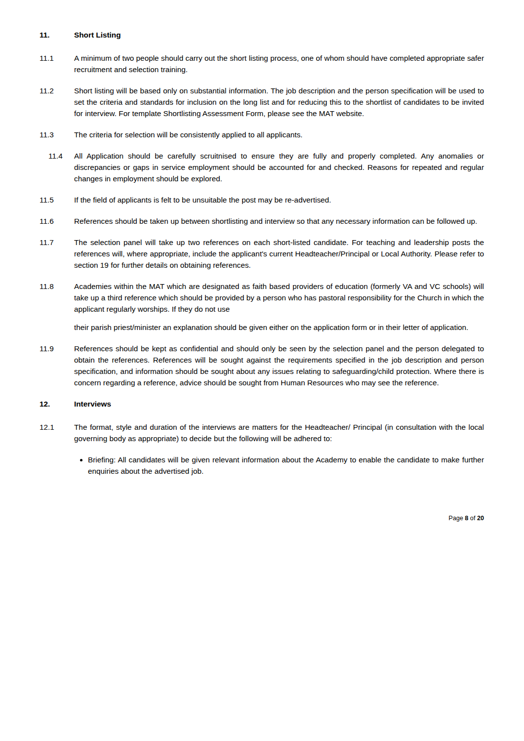11. Short Listing
11.1 A minimum of two people should carry out the short listing process, one of whom should have completed appropriate safer recruitment and selection training.
11.2 Short listing will be based only on substantial information. The job description and the person specification will be used to set the criteria and standards for inclusion on the long list and for reducing this to the shortlist of candidates to be invited for interview. For template Shortlisting Assessment Form, please see the MAT website.
11.3 The criteria for selection will be consistently applied to all applicants.
11.4 All Application should be carefully scruitnised to ensure they are fully and properly completed. Any anomalies or discrepancies or gaps in service employment should be accounted for and checked. Reasons for repeated and regular changes in employment should be explored.
11.5 If the field of applicants is felt to be unsuitable the post may be re-advertised.
11.6 References should be taken up between shortlisting and interview so that any necessary information can be followed up.
11.7 The selection panel will take up two references on each short-listed candidate. For teaching and leadership posts the references will, where appropriate, include the applicant's current Headteacher/Principal or Local Authority. Please refer to section 19 for further details on obtaining references.
11.8
Academies within the MAT which are designated as faith based providers of education (formerly VA and VC schools) will take up a third reference which should be provided by a person who has pastoral responsibility for the Church in which the applicant regularly worships. If they do not use
their parish priest/minister an explanation should be given either on the application form or in their letter of application.
11.9 References should be kept as confidential and should only be seen by the selection panel and the person delegated to obtain the references. References will be sought against the requirements specified in the job description and person specification, and information should be sought about any issues relating to safeguarding/child protection. Where there is concern regarding a reference, advice should be sought from Human Resources who may see the reference.
12. Interviews
12.1 The format, style and duration of the interviews are matters for the Headteacher/ Principal (in consultation with the local governing body as appropriate) to decide but the following will be adhered to:
Briefing: All candidates will be given relevant information about the Academy to enable the candidate to make further enquiries about the advertised job.
Page 8 of 20